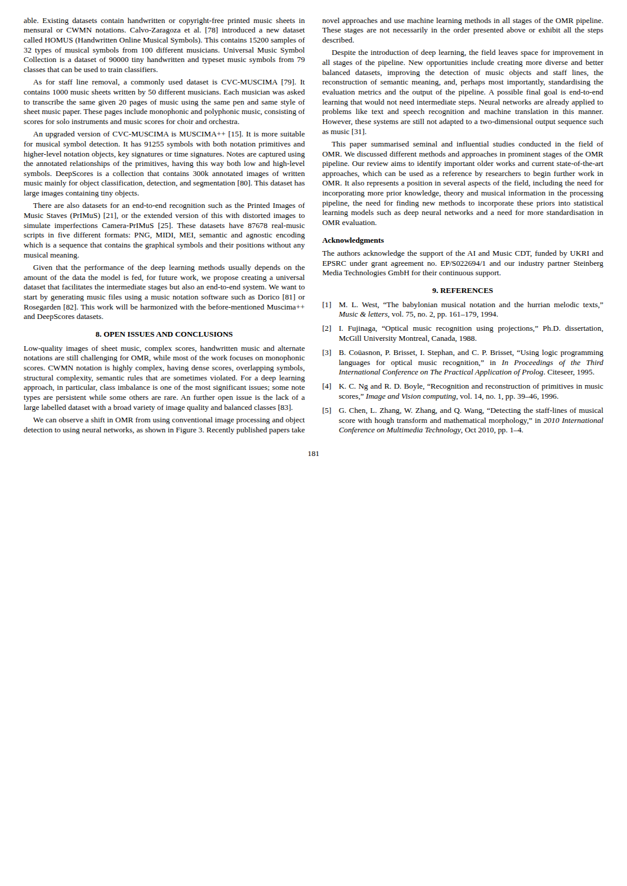able. Existing datasets contain handwritten or copyright-free printed music sheets in mensural or CWMN notations. Calvo-Zaragoza et al. [78] introduced a new dataset called HOMUS (Handwritten Online Musical Symbols). This contains 15200 samples of 32 types of musical symbols from 100 different musicians. Universal Music Symbol Collection is a dataset of 90000 tiny handwritten and typeset music symbols from 79 classes that can be used to train classifiers.
As for staff line removal, a commonly used dataset is CVC-MUSCIMA [79]. It contains 1000 music sheets written by 50 different musicians. Each musician was asked to transcribe the same given 20 pages of music using the same pen and same style of sheet music paper. These pages include monophonic and polyphonic music, consisting of scores for solo instruments and music scores for choir and orchestra.
An upgraded version of CVC-MUSCIMA is MUSCIMA++ [15]. It is more suitable for musical symbol detection. It has 91255 symbols with both notation primitives and higher-level notation objects, key signatures or time signatures. Notes are captured using the annotated relationships of the primitives, having this way both low and high-level symbols. DeepScores is a collection that contains 300k annotated images of written music mainly for object classification, detection, and segmentation [80]. This dataset has large images containing tiny objects.
There are also datasets for an end-to-end recognition such as the Printed Images of Music Staves (PrIMuS) [21], or the extended version of this with distorted images to simulate imperfections Camera-PrIMuS [25]. These datasets have 87678 real-music scripts in five different formats: PNG, MIDI, MEI, semantic and agnostic encoding which is a sequence that contains the graphical symbols and their positions without any musical meaning.
Given that the performance of the deep learning methods usually depends on the amount of the data the model is fed, for future work, we propose creating a universal dataset that facilitates the intermediate stages but also an end-to-end system. We want to start by generating music files using a music notation software such as Dorico [81] or Rosegarden [82]. This work will be harmonized with the before-mentioned Muscima++ and DeepScores datasets.
8. Open Issues and Conclusions
Low-quality images of sheet music, complex scores, handwritten music and alternate notations are still challenging for OMR, while most of the work focuses on monophonic scores. CWMN notation is highly complex, having dense scores, overlapping symbols, structural complexity, semantic rules that are sometimes violated. For a deep learning approach, in particular, class imbalance is one of the most significant issues; some note types are persistent while some others are rare. An further open issue is the lack of a large labelled dataset with a broad variety of image quality and balanced classes [83].
We can observe a shift in OMR from using conventional image processing and object detection to using neural networks, as shown in Figure 3. Recently published papers take novel approaches and use machine learning methods in all stages of the OMR pipeline. These stages are not necessarily in the order presented above or exhibit all the steps described.
Despite the introduction of deep learning, the field leaves space for improvement in all stages of the pipeline. New opportunities include creating more diverse and better balanced datasets, improving the detection of music objects and staff lines, the reconstruction of semantic meaning, and, perhaps most importantly, standardising the evaluation metrics and the output of the pipeline. A possible final goal is end-to-end learning that would not need intermediate steps. Neural networks are already applied to problems like text and speech recognition and machine translation in this manner. However, these systems are still not adapted to a two-dimensional output sequence such as music [31].
This paper summarised seminal and influential studies conducted in the field of OMR. We discussed different methods and approaches in prominent stages of the OMR pipeline. Our review aims to identify important older works and current state-of-the-art approaches, which can be used as a reference by researchers to begin further work in OMR. It also represents a position in several aspects of the field, including the need for incorporating more prior knowledge, theory and musical information in the processing pipeline, the need for finding new methods to incorporate these priors into statistical learning models such as deep neural networks and a need for more standardisation in OMR evaluation.
Acknowledgments
The authors acknowledge the support of the AI and Music CDT, funded by UKRI and EPSRC under grant agreement no. EP/S022694/1 and our industry partner Steinberg Media Technologies GmbH for their continuous support.
9. References
[1] M. L. West, “The babylonian musical notation and the hurrian melodic texts,” Music & letters, vol. 75, no. 2, pp. 161–179, 1994.
[2] I. Fujinaga, “Optical music recognition using projections,” Ph.D. dissertation, McGill University Montreal, Canada, 1988.
[3] B. Coüasnon, P. Brisset, I. Stephan, and C. P. Brisset, “Using logic programming languages for optical music recognition,” in In Proceedings of the Third International Conference on The Practical Application of Prolog. Citeseer, 1995.
[4] K. C. Ng and R. D. Boyle, “Recognition and reconstruction of primitives in music scores,” Image and Vision computing, vol. 14, no. 1, pp. 39–46, 1996.
[5] G. Chen, L. Zhang, W. Zhang, and Q. Wang, “Detecting the staff-lines of musical score with hough transform and mathematical morphology,” in 2010 International Conference on Multimedia Technology, Oct 2010, pp. 1–4.
181